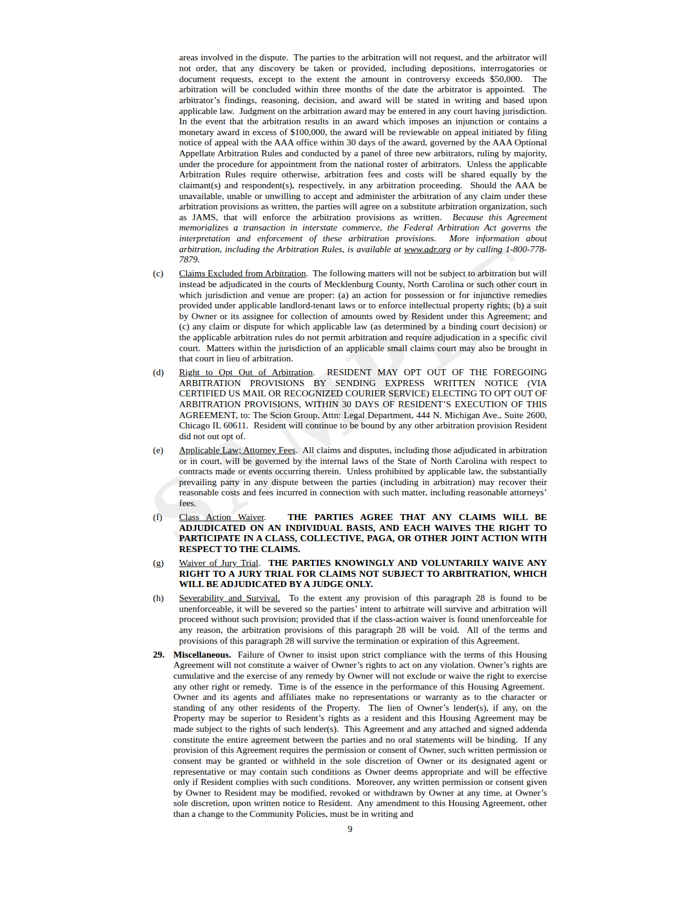SAMPLE
areas involved in the dispute. The parties to the arbitration will not request, and the arbitrator will not order, that any discovery be taken or provided, including depositions, interrogatories or document requests, except to the extent the amount in controversy exceeds $50,000. The arbitration will be concluded within three months of the date the arbitrator is appointed. The arbitrator’s findings, reasoning, decision, and award will be stated in writing and based upon applicable law. Judgment on the arbitration award may be entered in any court having jurisdiction. In the event that the arbitration results in an award which imposes an injunction or contains a monetary award in excess of $100,000, the award will be reviewable on appeal initiated by filing notice of appeal with the AAA office within 30 days of the award, governed by the AAA Optional Appellate Arbitration Rules and conducted by a panel of three new arbitrators, ruling by majority, under the procedure for appointment from the national roster of arbitrators. Unless the applicable Arbitration Rules require otherwise, arbitration fees and costs will be shared equally by the claimant(s) and respondent(s), respectively, in any arbitration proceeding. Should the AAA be unavailable, unable or unwilling to accept and administer the arbitration of any claim under these arbitration provisions as written, the parties will agree on a substitute arbitration organization, such as JAMS, that will enforce the arbitration provisions as written. Because this Agreement memorializes a transaction in interstate commerce, the Federal Arbitration Act governs the interpretation and enforcement of these arbitration provisions. More information about arbitration, including the Arbitration Rules, is available at www.adr.org or by calling 1-800-778-7879.
(c) Claims Excluded from Arbitration. The following matters will not be subject to arbitration but will instead be adjudicated in the courts of Mecklenburg County, North Carolina or such other court in which jurisdiction and venue are proper: (a) an action for possession or for injunctive remedies provided under applicable landlord-tenant laws or to enforce intellectual property rights; (b) a suit by Owner or its assignee for collection of amounts owed by Resident under this Agreement; and (c) any claim or dispute for which applicable law (as determined by a binding court decision) or the applicable arbitration rules do not permit arbitration and require adjudication in a specific civil court. Matters within the jurisdiction of an applicable small claims court may also be brought in that court in lieu of arbitration.
(d) Right to Opt Out of Arbitration. RESIDENT MAY OPT OUT OF THE FOREGOING ARBITRATION PROVISIONS BY SENDING EXPRESS WRITTEN NOTICE (VIA CERTIFIED US MAIL OR RECOGNIZED COURIER SERVICE) ELECTING TO OPT OUT OF ARBITRATION PROVISIONS, WITHIN 30 DAYS OF RESIDENT’S EXECUTION OF THIS AGREEMENT, to: The Scion Group, Attn: Legal Department, 444 N. Michigan Ave., Suite 2600, Chicago IL 60611. Resident will continue to be bound by any other arbitration provision Resident did not out opt of.
(e) Applicable Law; Attorney Fees. All claims and disputes, including those adjudicated in arbitration or in court, will be governed by the internal laws of the State of North Carolina with respect to contracts made or events occurring therein. Unless prohibited by applicable law, the substantially prevailing party in any dispute between the parties (including in arbitration) may recover their reasonable costs and fees incurred in connection with such matter, including reasonable attorneys’ fees.
(f) Class Action Waiver. THE PARTIES AGREE THAT ANY CLAIMS WILL BE ADJUDICATED ON AN INDIVIDUAL BASIS, AND EACH WAIVES THE RIGHT TO PARTICIPATE IN A CLASS, COLLECTIVE, PAGA, OR OTHER JOINT ACTION WITH RESPECT TO THE CLAIMS.
(g) Waiver of Jury Trial. THE PARTIES KNOWINGLY AND VOLUNTARILY WAIVE ANY RIGHT TO A JURY TRIAL FOR CLAIMS NOT SUBJECT TO ARBITRATION, WHICH WILL BE ADJUDICATED BY A JUDGE ONLY.
(h) Severability and Survival. To the extent any provision of this paragraph 28 is found to be unenforceable, it will be severed so the parties’ intent to arbitrate will survive and arbitration will proceed without such provision; provided that if the class-action waiver is found unenforceable for any reason, the arbitration provisions of this paragraph 28 will be void. All of the terms and provisions of this paragraph 28 will survive the termination or expiration of this Agreement.
29. Miscellaneous. Failure of Owner to insist upon strict compliance with the terms of this Housing Agreement will not constitute a waiver of Owner’s rights to act on any violation. Owner’s rights are cumulative and the exercise of any remedy by Owner will not exclude or waive the right to exercise any other right or remedy. Time is of the essence in the performance of this Housing Agreement. Owner and its agents and affiliates make no representations or warranty as to the character or standing of any other residents of the Property. The lien of Owner’s lender(s), if any, on the Property may be superior to Resident’s rights as a resident and this Housing Agreement may be made subject to the rights of such lender(s). This Agreement and any attached and signed addenda constitute the entire agreement between the parties and no oral statements will be binding. If any provision of this Agreement requires the permission or consent of Owner, such written permission or consent may be granted or withheld in the sole discretion of Owner or its designated agent or representative or may contain such conditions as Owner deems appropriate and will be effective only if Resident complies with such conditions. Moreover, any written permission or consent given by Owner to Resident may be modified, revoked or withdrawn by Owner at any time, at Owner’s sole discretion, upon written notice to Resident. Any amendment to this Housing Agreement, other than a change to the Community Policies, must be in writing and
9